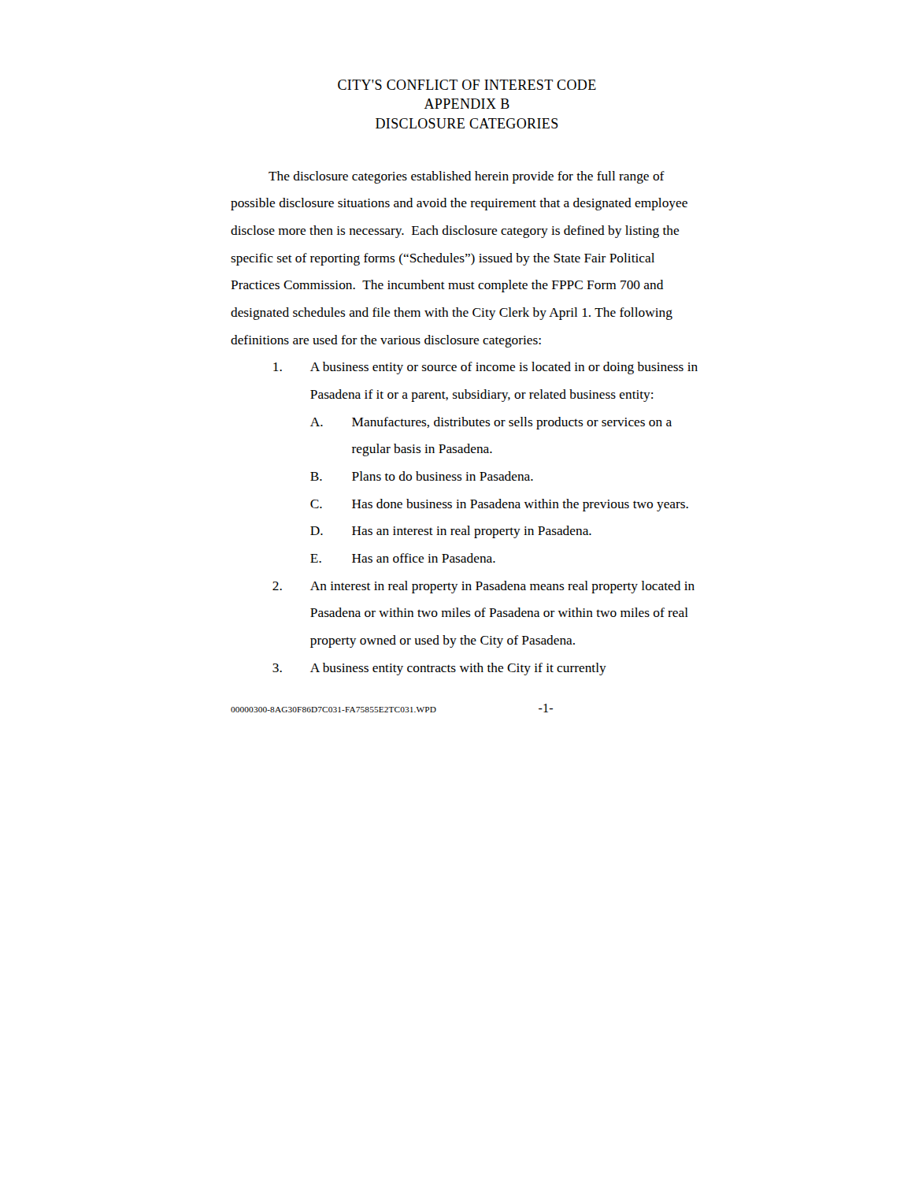CITY'S CONFLICT OF INTEREST CODE
APPENDIX B
DISCLOSURE CATEGORIES
The disclosure categories established herein provide for the full range of possible disclosure situations and avoid the requirement that a designated employee disclose more then is necessary. Each disclosure category is defined by listing the specific set of reporting forms (“Schedules”) issued by the State Fair Political Practices Commission. The incumbent must complete the FPPC Form 700 and designated schedules and file them with the City Clerk by April 1. The following definitions are used for the various disclosure categories:
1. A business entity or source of income is located in or doing business in Pasadena if it or a parent, subsidiary, or related business entity:
A. Manufactures, distributes or sells products or services on a regular basis in Pasadena.
B. Plans to do business in Pasadena.
C. Has done business in Pasadena within the previous two years.
D. Has an interest in real property in Pasadena.
E. Has an office in Pasadena.
2. An interest in real property in Pasadena means real property located in Pasadena or within two miles of Pasadena or within two miles of real property owned or used by the City of Pasadena.
3. A business entity contracts with the City if it currently
00000300-8AG30F86D7C031-FA75855E2TC031.WPD -1-